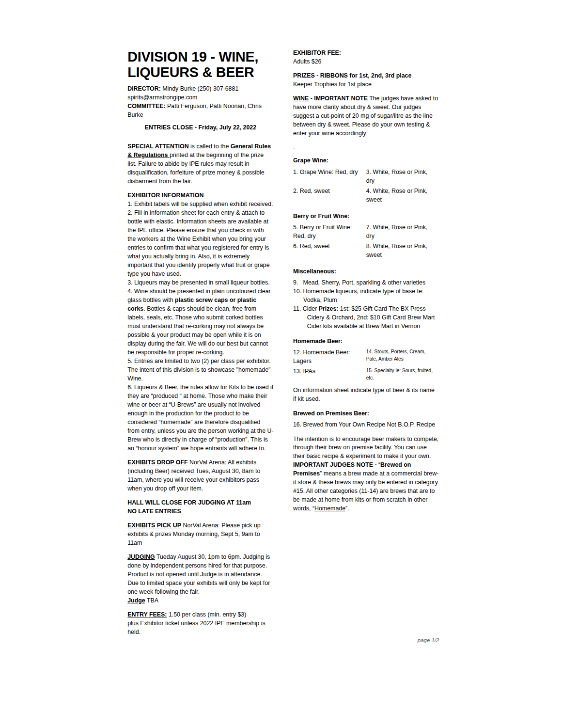DIVISION 19 - WINE,
LIQUEURS & BEER
DIRECTOR: Mindy Burke (250) 307-6881
spirits@armstrongipe.com
COMMITTEE: Patti Ferguson, Patti Noonan, Chris Burke
ENTRIES CLOSE - Friday, July 22, 2022
SPECIAL ATTENTION is called to the General Rules & Regulations printed at the beginning of the prize list. Failure to abide by IPE rules may result in disqualification, forfeiture of prize money & possible disbarment from the fair.
EXHIBITOR INFORMATION
1. Exhibit labels will be supplied when exhibit received.
2. Fill in information sheet for each entry & attach to bottle with elastic. Information sheets are available at the IPE office. Please ensure that you check in with the workers at the Wine Exhibit when you bring your entries to confirm that what you registered for entry is what you actually bring in. Also, it is extremely important that you identify properly what fruit or grape type you have used.
3. Liqueurs may be presented in small liqueur bottles.
4. Wine should be presented in plain uncoloured clear glass bottles with plastic screw caps or plastic corks. Bottles & caps should be clean, free from labels, seals, etc. Those who submit corked bottles must understand that re-corking may not always be possible & your product may be open while it is on display during the fair. We will do our best but cannot be responsible for proper re-corking.
5. Entries are limited to two (2) per class per exhibitor. The intent of this division is to showcase "homemade" Wine.
6. Liqueurs & Beer, the rules allow for Kits to be used if they are “produced “ at home. Those who make their wine or beer at “U-Brews” are usually not involved enough in the production for the product to be considered “homemade” are therefore disqualified from entry, unless you are the person working at the U-Brew who is directly in charge of “production”. This is an “honour system” we hope entrants will adhere to.
EXHIBITS DROP OFF NorVal Arena: All exhibits (including Beer) received Tues, August 30, 8am to 11am, where you will receive your exhibitors pass when you drop off your item.
HALL WILL CLOSE FOR JUDGING AT 11am
NO LATE ENTRIES
EXHIBITS PICK UP NorVal Arena: Please pick up exhibits & prizes Monday morning, Sept 5, 9am to 11am
JUDGING Tueday August 30, 1pm to 6pm. Judging is done by independent persons hired for that purpose.
Product is not opened until Judge is in attendance.
Due to limited space your exhibits will only be kept for one week following the fair.
Judge TBA
ENTRY FEES: 1.50 per class (min. entry $3)
plus Exhibitor ticket unless 2022 IPE membership is held.
EXHIBITOR FEE:
Adults $26
PRIZES - RIBBONS for 1st, 2nd, 3rd place
Keeper Trophies for 1st place
WINE - IMPORTANT NOTE The judges have asked to have more clarity about dry & sweet. Our judges suggest a cut-point of 20 mg of sugar/litre as the line between dry & sweet. Please do your own testing & enter your wine accordingly
.
Grape Wine:
| 1. Grape Wine: Red, dry | 3. White, Rose or Pink, dry |
| 2. Red, sweet | 4. White, Rose or Pink, sweet |
Berry or Fruit Wine:
| 5. Berry or Fruit Wine: Red, dry | 7. White, Rose or Pink, dry |
| 6. Red, sweet | 8. White, Rose or Pink, sweet |
Miscellaneous:
9. Mead, Sherry, Port, sparkling & other varieties
10. Homemade liqueurs, indicate type of base Ie: Vodka, Plum
11. Cider Prizes: 1st: $25 Gift Card The BX Press Cidery & Orchard, 2nd: $10 Gift Card Brew Mart Cider kits available at Brew Mart in Vernon
Homemade Beer:
| 12. Homemade Beer: Lagers | 14. Stouts, Porters, Cream, Pale, Amber Ales |
| 13. IPAs | 15. Specialty ie: Sours, fruited, etc. |
On information sheet indicate type of beer & its name if kit used.
Brewed on Premises Beer:
16. Brewed from Your Own Recipe Not B.O.P. Recipe
The intention is to encourage beer makers to compete, through their brew on premise facility. You can use their basic recipe & experiment to make it your own. IMPORTANT JUDGES NOTE - “Brewed on Premises” means a brew made at a commercial brew-it store & these brews may only be entered in category #15. All other categories (11-14) are brews that are to be made at home from kits or from scratch in other words, “Homemade”.
page 1/2